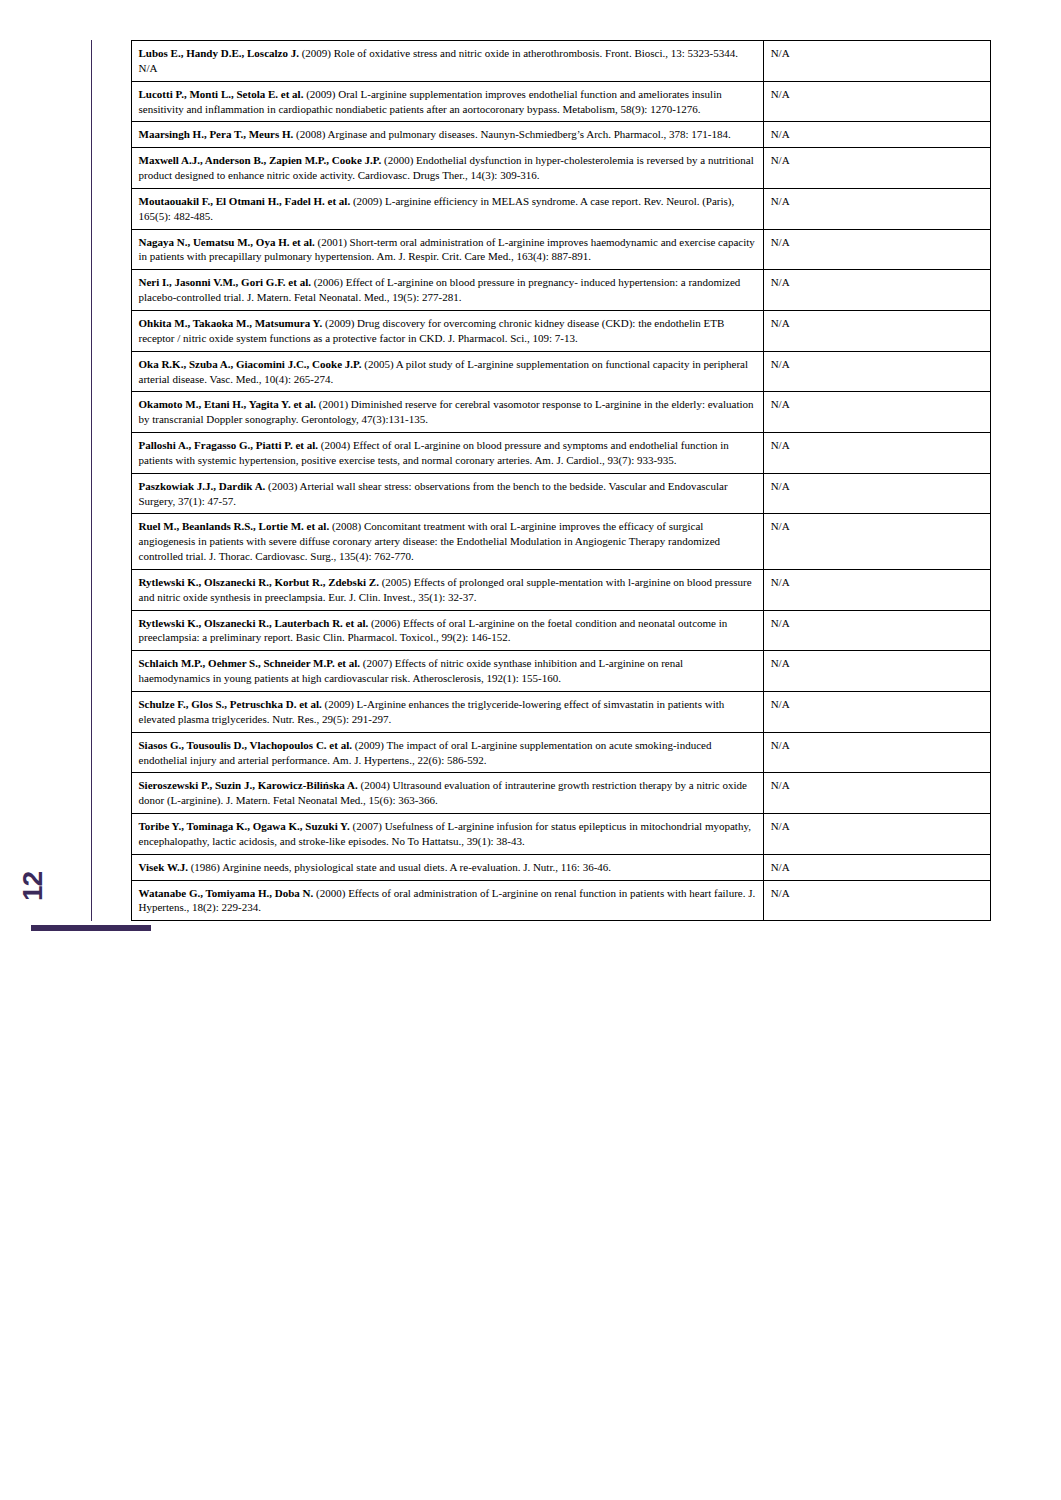12
| Lubos E., Handy D.E., Loscalzo J. (2009) Role of oxidative stress and nitric oxide in atherothrombosis. Front. Biosci., 13: 5323-5344. N/A | N/A |
| Lucotti P., Monti L., Setola E. et al. (2009) Oral L-arginine supplementation improves endothelial function and ameliorates insulin sensitivity and inflammation in cardiopathic nondiabetic patients after an aortocoronary bypass. Metabolism, 58(9): 1270-1276. | N/A |
| Maarsingh H., Pera T., Meurs H. (2008) Arginase and pulmonary diseases. Naunyn-Schmiedberg’s Arch. Pharmacol., 378: 171-184. | N/A |
| Maxwell A.J., Anderson B., Zapien M.P., Cooke J.P. (2000) Endothelial dysfunction in hyper-cholesterolemia is reversed by a nutritional product designed to enhance nitric oxide activity. Cardiovasc. Drugs Ther., 14(3): 309-316. | N/A |
| Moutaouakil F., El Otmani H., Fadel H. et al. (2009) L-arginine efficiency in MELAS syndrome. A case report. Rev. Neurol. (Paris), 165(5): 482-485. | N/A |
| Nagaya N., Uematsu M., Oya H. et al. (2001) Short-term oral administration of L-arginine improves haemodynamic and exercise capacity in patients with precapillary pulmonary hypertension. Am. J. Respir. Crit. Care Med., 163(4): 887-891. | N/A |
| Neri I., Jasonni V.M., Gori G.F. et al. (2006) Effect of L-arginine on blood pressure in pregnancy- induced hypertension: a randomized placebo-controlled trial. J. Matern. Fetal Neonatal. Med., 19(5): 277-281. | N/A |
| Ohkita M., Takaoka M., Matsumura Y. (2009) Drug discovery for overcoming chronic kidney disease (CKD): the endothelin ETB receptor / nitric oxide system functions as a protective factor in CKD. J. Pharmacol. Sci., 109: 7-13. | N/A |
| Oka R.K., Szuba A., Giacomini J.C., Cooke J.P. (2005) A pilot study of L-arginine supplementation on functional capacity in peripheral arterial disease. Vasc. Med., 10(4): 265-274. | N/A |
| Okamoto M., Etani H., Yagita Y. et al. (2001) Diminished reserve for cerebral vasomotor response to L-arginine in the elderly: evaluation by transcranial Doppler sonography. Gerontology, 47(3):131-135. | N/A |
| Palloshi A., Fragasso G., Piatti P. et al. (2004) Effect of oral L-arginine on blood pressure and symptoms and endothelial function in patients with systemic hypertension, positive exercise tests, and normal coronary arteries. Am. J. Cardiol., 93(7): 933-935. | N/A |
| Paszkowiak J.J., Dardik A. (2003) Arterial wall shear stress: observations from the bench to the bedside. Vascular and Endovascular Surgery, 37(1): 47-57. | N/A |
| Ruel M., Beanlands R.S., Lortie M. et al. (2008) Concomitant treatment with oral L-arginine improves the efficacy of surgical angiogenesis in patients with severe diffuse coronary artery disease: the Endothelial Modulation in Angiogenic Therapy randomized controlled trial. J. Thorac. Cardiovasc. Surg., 135(4): 762-770. | N/A |
| Rytlewski K., Olszanecki R., Korbut R., Zdebski Z. (2005) Effects of prolonged oral supple-mentation with l-arginine on blood pressure and nitric oxide synthesis in preeclampsia. Eur. J. Clin. Invest., 35(1): 32-37. | N/A |
| Rytlewski K., Olszanecki R., Lauterbach R. et al. (2006) Effects of oral L-arginine on the foetal condition and neonatal outcome in preeclampsia: a preliminary report. Basic Clin. Pharmacol. Toxicol., 99(2): 146-152. | N/A |
| Schlaich M.P., Oehmer S., Schneider M.P. et al. (2007) Effects of nitric oxide synthase inhibition and L-arginine on renal haemodynamics in young patients at high cardiovascular risk. Atherosclerosis, 192(1): 155-160. | N/A |
| Schulze F., Glos S., Petruschka D. et al. (2009) L-Arginine enhances the triglyceride-lowering effect of simvastatin in patients with elevated plasma triglycerides. Nutr. Res., 29(5): 291-297. | N/A |
| Siasos G., Tousoulis D., Vlachopoulos C. et al. (2009) The impact of oral L-arginine supplementation on acute smoking-induced endothelial injury and arterial performance. Am. J. Hypertens., 22(6): 586-592. | N/A |
| Sieroszewski P., Suzin J., Karowicz-Bilińska A. (2004) Ultrasound evaluation of intrauterine growth restriction therapy by a nitric oxide donor (L-arginine). J. Matern. Fetal Neonatal Med., 15(6): 363-366. | N/A |
| Toribe Y., Tominaga K., Ogawa K., Suzuki Y. (2007) Usefulness of L-arginine infusion for status epilepticus in mitochondrial myopathy, encephalopathy, lactic acidosis, and stroke-like episodes. No To Hattatsu., 39(1): 38-43. | N/A |
| Visek W.J. (1986) Arginine needs, physiological state and usual diets. A re-evaluation. J. Nutr., 116: 36-46. | N/A |
| Watanabe G., Tomiyama H., Doba N. (2000) Effects of oral administration of L-arginine on renal function in patients with heart failure. J. Hypertens., 18(2): 229-234. | N/A |